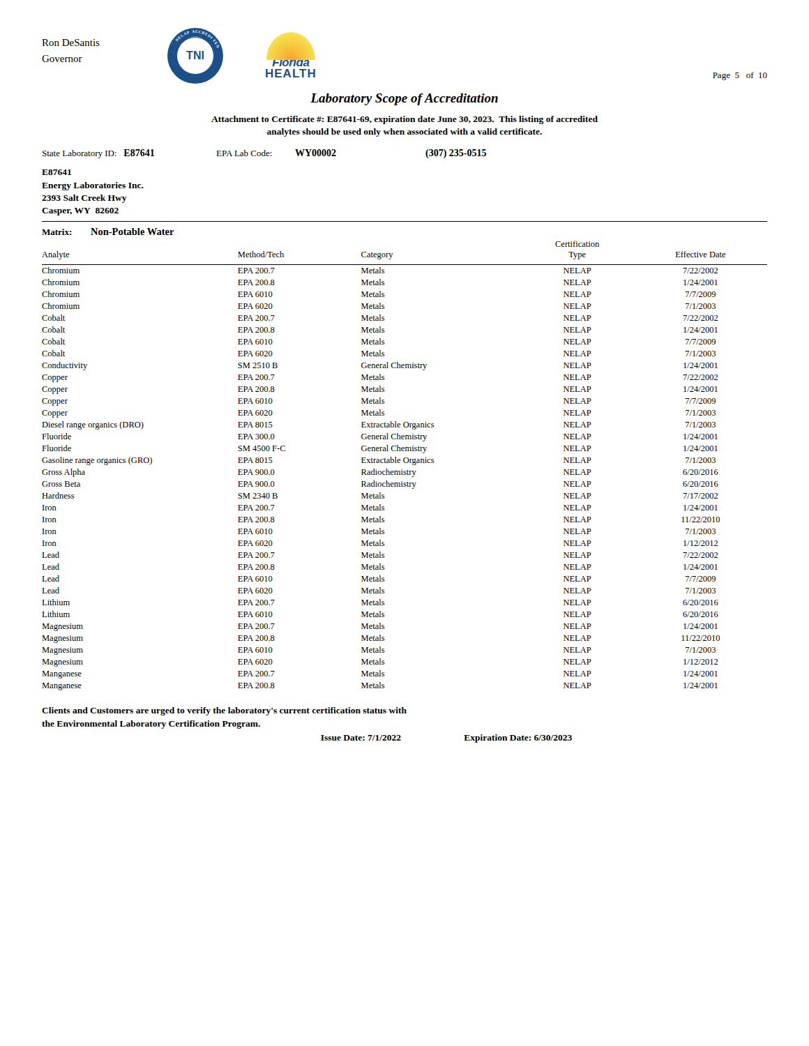Ron DeSantis
Governor
N E L A P A C C R E D I T E D
TNI
Florida
HEALTH
Page 5 of 10
Laboratory Scope of Accreditation
Attachment to Certificate #: E87641-69, expiration date June 30, 2023. This listing of accredited
analytes should be used only when associated with a valid certificate.
State Laboratory ID: E87641 EPA Lab Code: WY00002 (307) 235-0515
E87641
Energy Laboratories Inc.
2393 Salt Creek Hwy
Casper, WY 82602
Matrix: Non-Potable Water
| | | | Certification | |
| --- | --- | --- | --- | --- |
| Analyte | Method/Tech | Category | Type | Effective Date |
| Chromium | EPA 200.7 | Metals | NELAP | 7/22/2002 |
| Chromium | EPA 200.8 | Metals | NELAP | 1/24/2001 |
| Chromium | EPA 6010 | Metals | NELAP | 7/7/2009 |
| Chromium | EPA 6020 | Metals | NELAP | 7/1/2003 |
| Cobalt | EPA 200.7 | Metals | NELAP | 7/22/2002 |
| Cobalt | EPA 200.8 | Metals | NELAP | 1/24/2001 |
| Cobalt | EPA 6010 | Metals | NELAP | 7/7/2009 |
| Cobalt | EPA 6020 | Metals | NELAP | 7/1/2003 |
| Conductivity | SM 2510 B | General Chemistry | NELAP | 1/24/2001 |
| Copper | EPA 200.7 | Metals | NELAP | 7/22/2002 |
| Copper | EPA 200.8 | Metals | NELAP | 1/24/2001 |
| Copper | EPA 6010 | Metals | NELAP | 7/7/2009 |
| Copper | EPA 6020 | Metals | NELAP | 7/1/2003 |
| Diesel range organics (DRO) | EPA 8015 | Extractable Organics | NELAP | 7/1/2003 |
| Fluoride | EPA 300.0 | General Chemistry | NELAP | 1/24/2001 |
| Fluoride | SM 4500 F-C | General Chemistry | NELAP | 1/24/2001 |
| Gasoline range organics (GRO) | EPA 8015 | Extractable Organics | NELAP | 7/1/2003 |
| Gross Alpha | EPA 900.0 | Radiochemistry | NELAP | 6/20/2016 |
| Gross Beta | EPA 900.0 | Radiochemistry | NELAP | 6/20/2016 |
| Hardness | SM 2340 B | Metals | NELAP | 7/17/2002 |
| Iron | EPA 200.7 | Metals | NELAP | 1/24/2001 |
| Iron | EPA 200.8 | Metals | NELAP | 11/22/2010 |
| Iron | EPA 6010 | Metals | NELAP | 7/1/2003 |
| Iron | EPA 6020 | Metals | NELAP | 1/12/2012 |
| Lead | EPA 200.7 | Metals | NELAP | 7/22/2002 |
| Lead | EPA 200.8 | Metals | NELAP | 1/24/2001 |
| Lead | EPA 6010 | Metals | NELAP | 7/7/2009 |
| Lead | EPA 6020 | Metals | NELAP | 7/1/2003 |
| Lithium | EPA 200.7 | Metals | NELAP | 6/20/2016 |
| Lithium | EPA 6010 | Metals | NELAP | 6/20/2016 |
| Magnesium | EPA 200.7 | Metals | NELAP | 1/24/2001 |
| Magnesium | EPA 200.8 | Metals | NELAP | 11/22/2010 |
| Magnesium | EPA 6010 | Metals | NELAP | 7/1/2003 |
| Magnesium | EPA 6020 | Metals | NELAP | 1/12/2012 |
| Manganese | EPA 200.7 | Metals | NELAP | 1/24/2001 |
| Manganese | EPA 200.8 | Metals | NELAP | 1/24/2001 |
Clients and Customers are urged to verify the laboratory's current certification status with
the Environmental Laboratory Certification Program.
Issue Date: 7/1/2022 Expiration Date: 6/30/2023